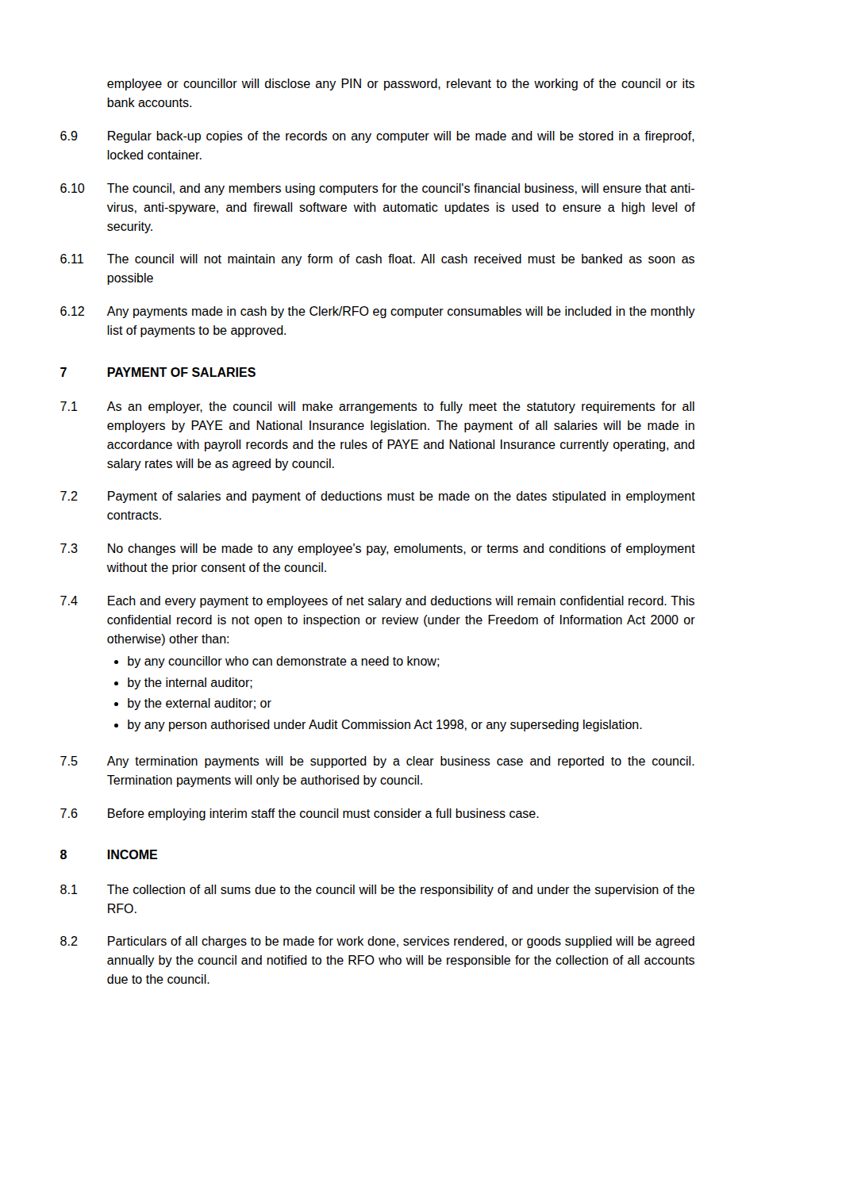employee or councillor will disclose any PIN or password, relevant to the working of the council or its bank accounts.
6.9
Regular back-up copies of the records on any computer will be made and will be stored in a fireproof, locked container.
6.10
The council, and any members using computers for the council's financial business, will ensure that anti-virus, anti-spyware, and firewall software with automatic updates is used to ensure a high level of security.
6.11
The council will not maintain any form of cash float. All cash received must be banked as soon as possible
6.12
Any payments made in cash by the Clerk/RFO eg computer consumables will be included in the monthly list of payments to be approved.
7 PAYMENT OF SALARIES
7.1
As an employer, the council will make arrangements to fully meet the statutory requirements for all employers by PAYE and National Insurance legislation. The payment of all salaries will be made in accordance with payroll records and the rules of PAYE and National Insurance currently operating, and salary rates will be as agreed by council.
7.2
Payment of salaries and payment of deductions must be made on the dates stipulated in employment contracts.
7.3
No changes will be made to any employee's pay, emoluments, or terms and conditions of employment without the prior consent of the council.
7.4
Each and every payment to employees of net salary and deductions will remain confidential record. This confidential record is not open to inspection or review (under the Freedom of Information Act 2000 or otherwise) other than:
by any councillor who can demonstrate a need to know;
by the internal auditor;
by the external auditor; or
by any person authorised under Audit Commission Act 1998, or any superseding legislation.
7.5
Any termination payments will be supported by a clear business case and reported to the council. Termination payments will only be authorised by council.
7.6
Before employing interim staff the council must consider a full business case.
8 INCOME
8.1
The collection of all sums due to the council will be the responsibility of and under the supervision of the RFO.
8.2
Particulars of all charges to be made for work done, services rendered, or goods supplied will be agreed annually by the council and notified to the RFO who will be responsible for the collection of all accounts due to the council.